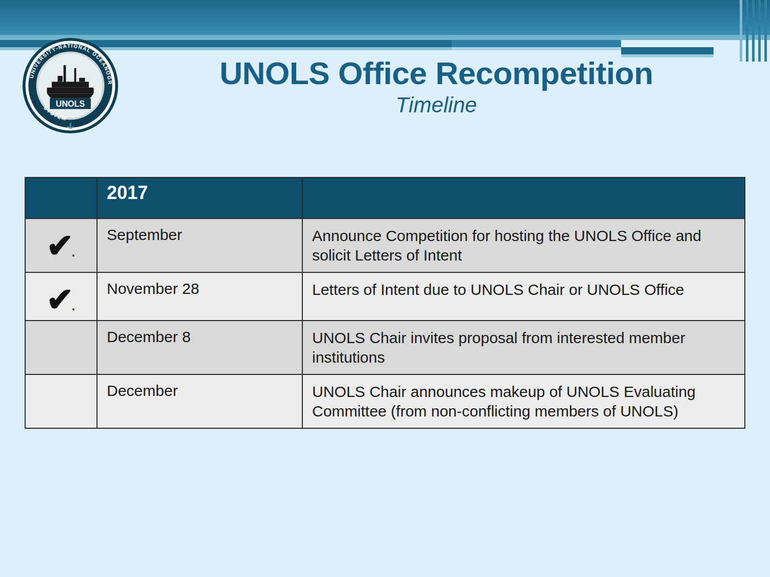UNOLS UNIVERSITY-NATIONAL OCEANOGRAPHIC LABORATORY SYSTEM ⚓
UNOLS Office Recompetition
Timeline
| | 2017 | |
| --- | --- | --- |
| ✔ . | September | Announce Competition for hosting the UNOLS Office and solicit Letters of Intent |
| ✔ . | November 28 | Letters of Intent due to UNOLS Chair or UNOLS Office |
| | December 8 | UNOLS Chair invites proposal from interested member institutions |
| | December | UNOLS Chair announces makeup of UNOLS Evaluating Committee (from non-conflicting members of UNOLS) |